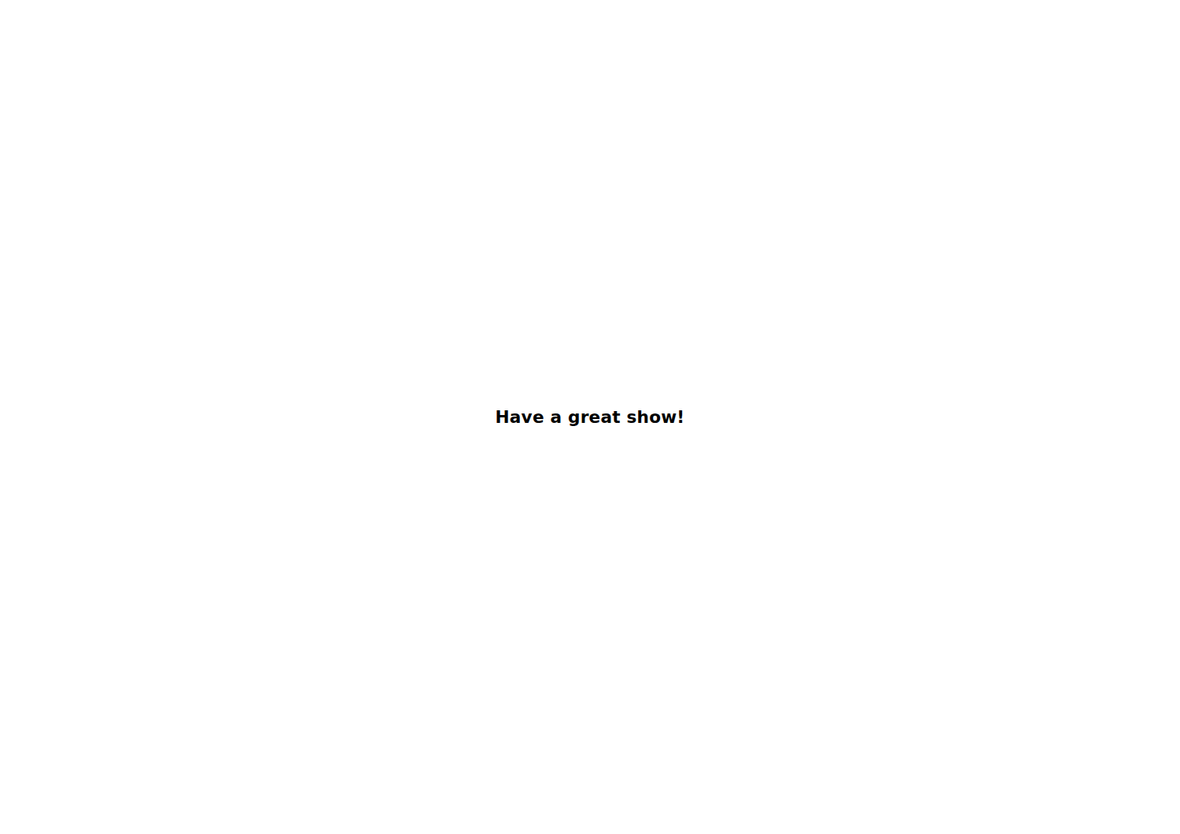Have a great show!